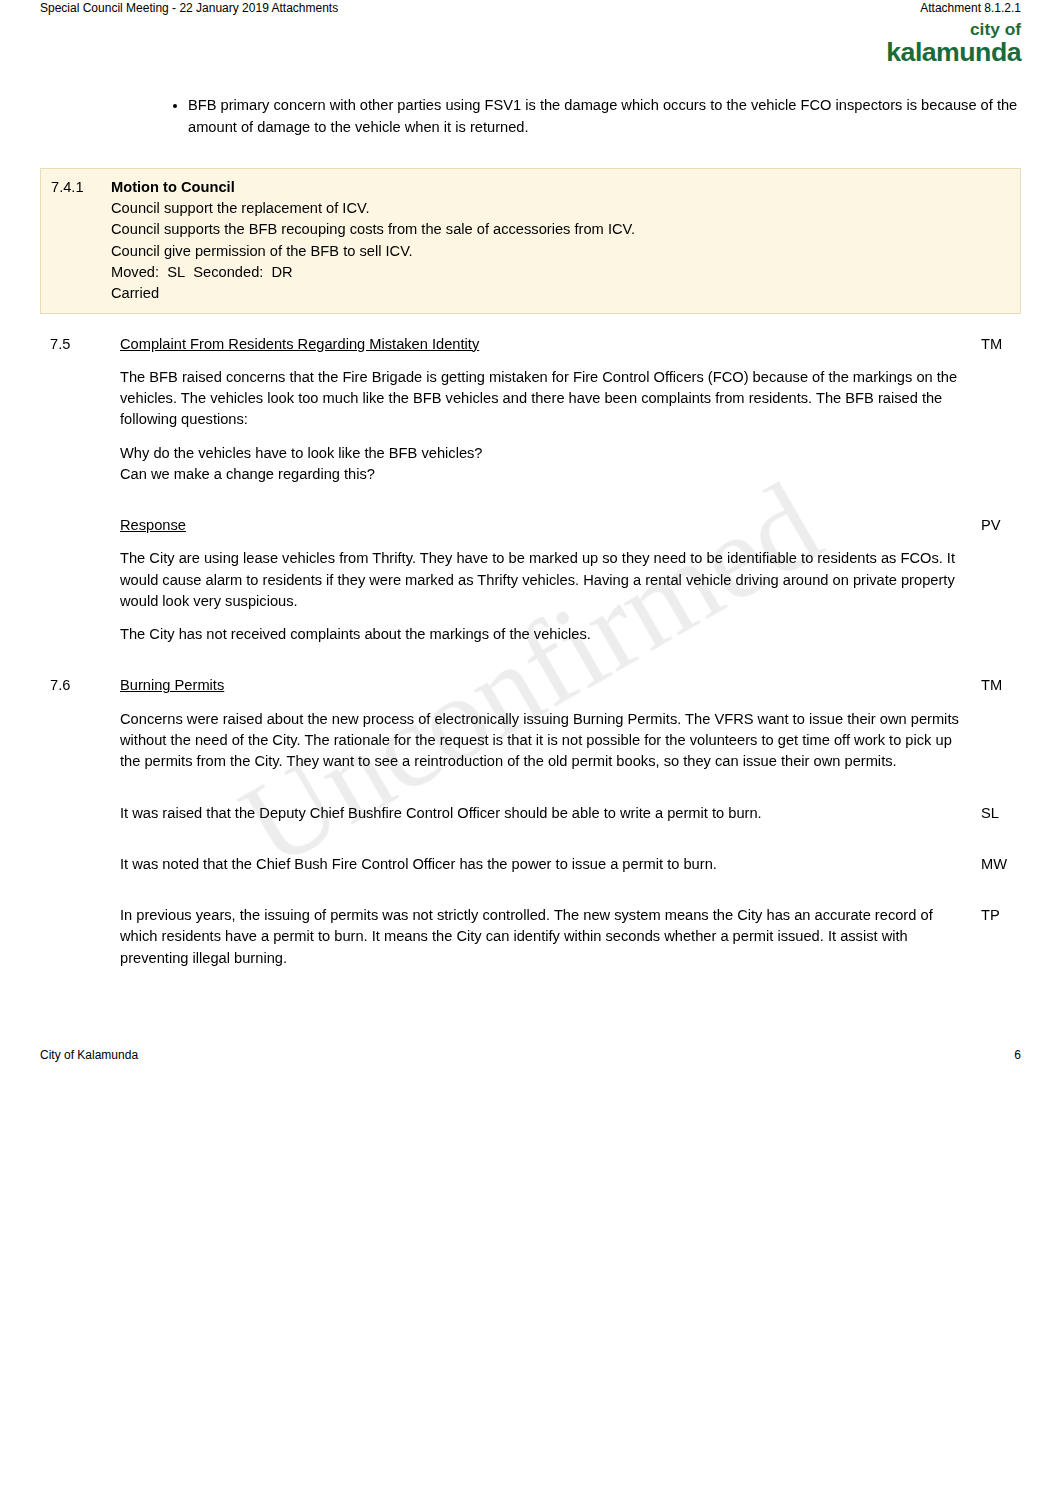Unconfirmed
Special Council Meeting - 22 January 2019 Attachments
Attachment 8.1.2.1
city of kalamunda
BFB primary concern with other parties using FSV1 is the damage which occurs to the vehicle FCO inspectors is because of the amount of damage to the vehicle when it is returned.
7.4.1
Motion to Council
Council support the replacement of ICV.
Council supports the BFB recouping costs from the sale of accessories from ICV.
Council give permission of the BFB to sell ICV.
Moved: SL Seconded: DR
Carried
7.5
Complaint From Residents Regarding Mistaken Identity
The BFB raised concerns that the Fire Brigade is getting mistaken for Fire Control Officers (FCO) because of the markings on the vehicles. The vehicles look too much like the BFB vehicles and there have been complaints from residents. The BFB raised the following questions:
Why do the vehicles have to look like the BFB vehicles?
Can we make a change regarding this?
TM
Response
The City are using lease vehicles from Thrifty. They have to be marked up so they need to be identifiable to residents as FCOs. It would cause alarm to residents if they were marked as Thrifty vehicles. Having a rental vehicle driving around on private property would look very suspicious.
The City has not received complaints about the markings of the vehicles.
PV
7.6
Burning Permits
Concerns were raised about the new process of electronically issuing Burning Permits. The VFRS want to issue their own permits without the need of the City. The rationale for the request is that it is not possible for the volunteers to get time off work to pick up the permits from the City. They want to see a reintroduction of the old permit books, so they can issue their own permits.
TM
It was raised that the Deputy Chief Bushfire Control Officer should be able to write a permit to burn.
SL
It was noted that the Chief Bush Fire Control Officer has the power to issue a permit to burn.
MW
In previous years, the issuing of permits was not strictly controlled. The new system means the City has an accurate record of which residents have a permit to burn. It means the City can identify within seconds whether a permit issued. It assist with preventing illegal burning.
TP
City of Kalamunda
6